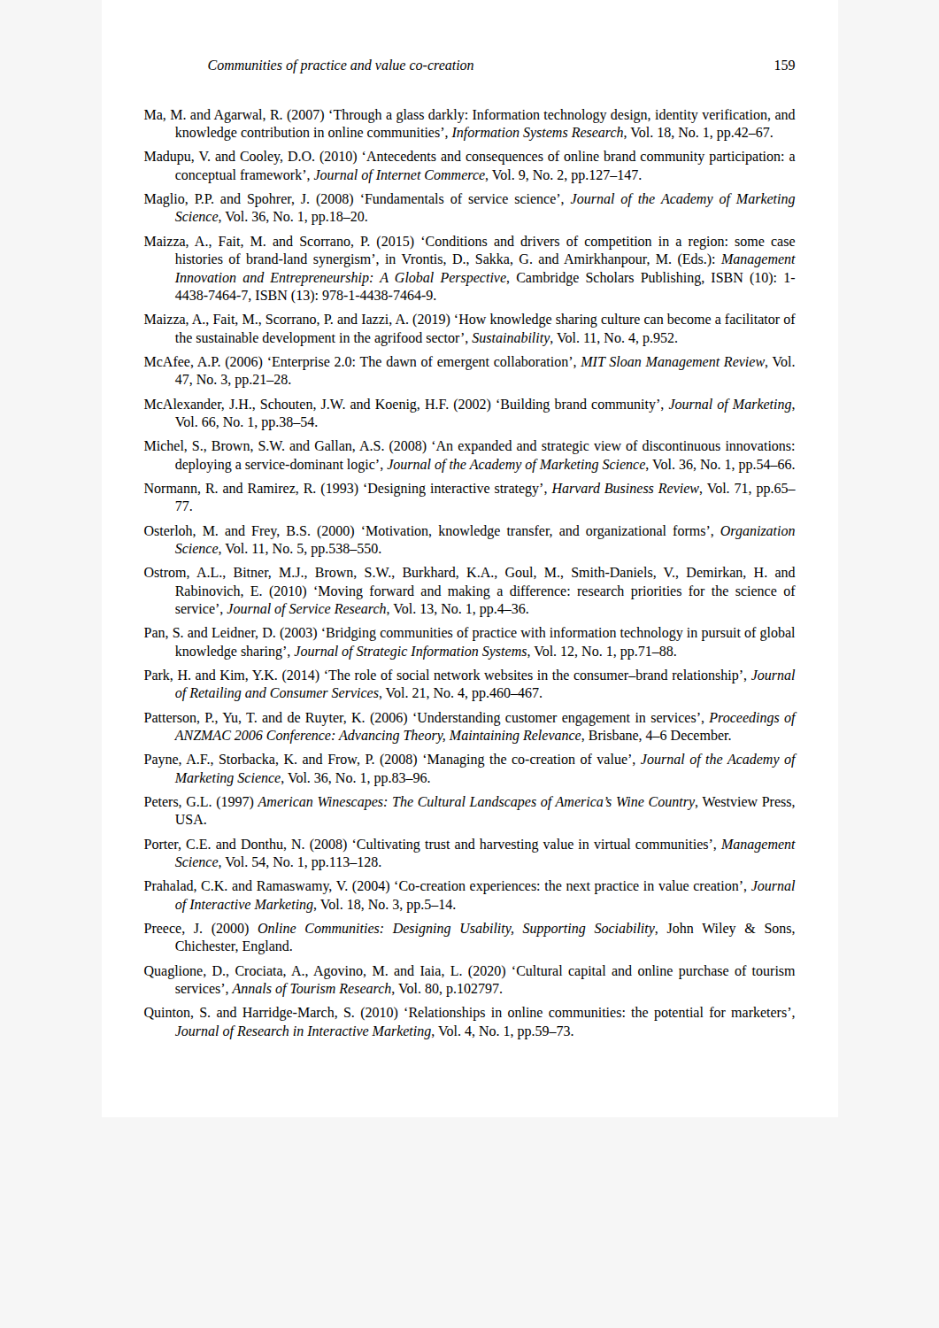Communities of practice and value co-creation 159
Ma, M. and Agarwal, R. (2007) ‘Through a glass darkly: Information technology design, identity verification, and knowledge contribution in online communities’, Information Systems Research, Vol. 18, No. 1, pp.42–67.
Madupu, V. and Cooley, D.O. (2010) ‘Antecedents and consequences of online brand community participation: a conceptual framework’, Journal of Internet Commerce, Vol. 9, No. 2, pp.127–147.
Maglio, P.P. and Spohrer, J. (2008) ‘Fundamentals of service science’, Journal of the Academy of Marketing Science, Vol. 36, No. 1, pp.18–20.
Maizza, A., Fait, M. and Scorrano, P. (2015) ‘Conditions and drivers of competition in a region: some case histories of brand-land synergism’, in Vrontis, D., Sakka, G. and Amirkhanpour, M. (Eds.): Management Innovation and Entrepreneurship: A Global Perspective, Cambridge Scholars Publishing, ISBN (10): 1-4438-7464-7, ISBN (13): 978-1-4438-7464-9.
Maizza, A., Fait, M., Scorrano, P. and Iazzi, A. (2019) ‘How knowledge sharing culture can become a facilitator of the sustainable development in the agrifood sector’, Sustainability, Vol. 11, No. 4, p.952.
McAfee, A.P. (2006) ‘Enterprise 2.0: The dawn of emergent collaboration’, MIT Sloan Management Review, Vol. 47, No. 3, pp.21–28.
McAlexander, J.H., Schouten, J.W. and Koenig, H.F. (2002) ‘Building brand community’, Journal of Marketing, Vol. 66, No. 1, pp.38–54.
Michel, S., Brown, S.W. and Gallan, A.S. (2008) ‘An expanded and strategic view of discontinuous innovations: deploying a service-dominant logic’, Journal of the Academy of Marketing Science, Vol. 36, No. 1, pp.54–66.
Normann, R. and Ramirez, R. (1993) ‘Designing interactive strategy’, Harvard Business Review, Vol. 71, pp.65–77.
Osterloh, M. and Frey, B.S. (2000) ‘Motivation, knowledge transfer, and organizational forms’, Organization Science, Vol. 11, No. 5, pp.538–550.
Ostrom, A.L., Bitner, M.J., Brown, S.W., Burkhard, K.A., Goul, M., Smith-Daniels, V., Demirkan, H. and Rabinovich, E. (2010) ‘Moving forward and making a difference: research priorities for the science of service’, Journal of Service Research, Vol. 13, No. 1, pp.4–36.
Pan, S. and Leidner, D. (2003) ‘Bridging communities of practice with information technology in pursuit of global knowledge sharing’, Journal of Strategic Information Systems, Vol. 12, No. 1, pp.71–88.
Park, H. and Kim, Y.K. (2014) ‘The role of social network websites in the consumer–brand relationship’, Journal of Retailing and Consumer Services, Vol. 21, No. 4, pp.460–467.
Patterson, P., Yu, T. and de Ruyter, K. (2006) ‘Understanding customer engagement in services’, Proceedings of ANZMAC 2006 Conference: Advancing Theory, Maintaining Relevance, Brisbane, 4–6 December.
Payne, A.F., Storbacka, K. and Frow, P. (2008) ‘Managing the co-creation of value’, Journal of the Academy of Marketing Science, Vol. 36, No. 1, pp.83–96.
Peters, G.L. (1997) American Winescapes: The Cultural Landscapes of America’s Wine Country, Westview Press, USA.
Porter, C.E. and Donthu, N. (2008) ‘Cultivating trust and harvesting value in virtual communities’, Management Science, Vol. 54, No. 1, pp.113–128.
Prahalad, C.K. and Ramaswamy, V. (2004) ‘Co-creation experiences: the next practice in value creation’, Journal of Interactive Marketing, Vol. 18, No. 3, pp.5–14.
Preece, J. (2000) Online Communities: Designing Usability, Supporting Sociability, John Wiley & Sons, Chichester, England.
Quaglione, D., Crociata, A., Agovino, M. and Iaia, L. (2020) ‘Cultural capital and online purchase of tourism services’, Annals of Tourism Research, Vol. 80, p.102797.
Quinton, S. and Harridge-March, S. (2010) ‘Relationships in online communities: the potential for marketers’, Journal of Research in Interactive Marketing, Vol. 4, No. 1, pp.59–73.